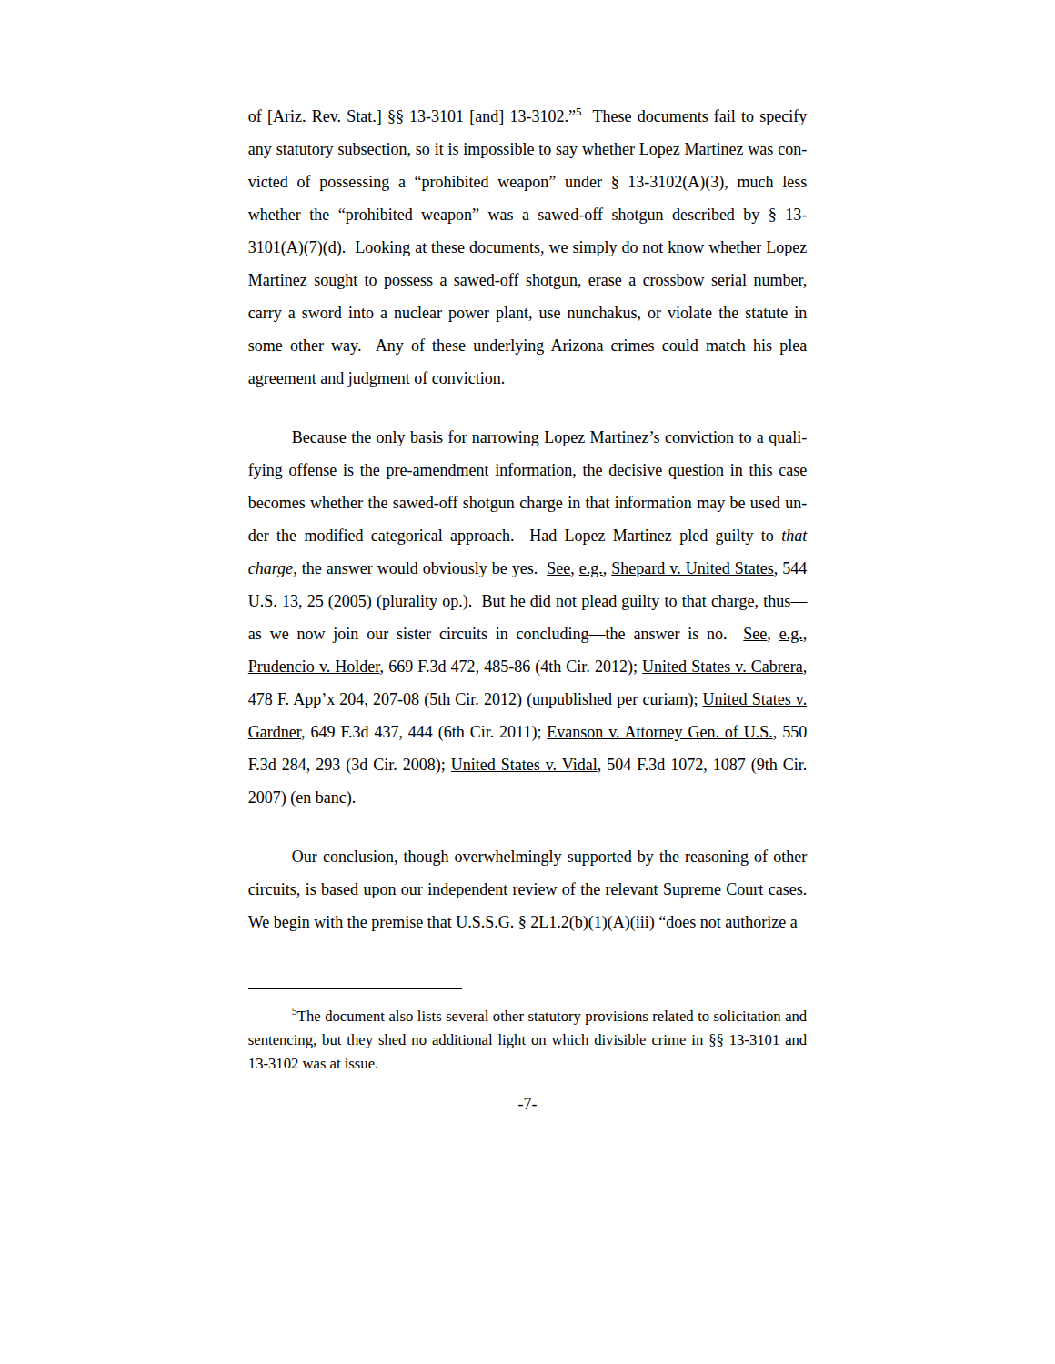of [Ariz. Rev. Stat.] §§ 13-3101 [and] 13-3102.”5 These documents fail to specify any statutory subsection, so it is impossible to say whether Lopez Martinez was convicted of possessing a “prohibited weapon” under § 13-3102(A)(3), much less whether the “prohibited weapon” was a sawed-off shotgun described by § 13-3101(A)(7)(d). Looking at these documents, we simply do not know whether Lopez Martinez sought to possess a sawed-off shotgun, erase a crossbow serial number, carry a sword into a nuclear power plant, use nunchakus, or violate the statute in some other way. Any of these underlying Arizona crimes could match his plea agreement and judgment of conviction.
Because the only basis for narrowing Lopez Martinez’s conviction to a qualifying offense is the pre-amendment information, the decisive question in this case becomes whether the sawed-off shotgun charge in that information may be used under the modified categorical approach. Had Lopez Martinez pled guilty to that charge, the answer would obviously be yes. See, e.g., Shepard v. United States, 544 U.S. 13, 25 (2005) (plurality op.). But he did not plead guilty to that charge, thus—as we now join our sister circuits in concluding—the answer is no. See, e.g., Prudencio v. Holder, 669 F.3d 472, 485-86 (4th Cir. 2012); United States v. Cabrera, 478 F. App’x 204, 207-08 (5th Cir. 2012) (unpublished per curiam); United States v. Gardner, 649 F.3d 437, 444 (6th Cir. 2011); Evanson v. Attorney Gen. of U.S., 550 F.3d 284, 293 (3d Cir. 2008); United States v. Vidal, 504 F.3d 1072, 1087 (9th Cir. 2007) (en banc).
Our conclusion, though overwhelmingly supported by the reasoning of other circuits, is based upon our independent review of the relevant Supreme Court cases. We begin with the premise that U.S.S.G. § 2L1.2(b)(1)(A)(iii) “does not authorize a
5The document also lists several other statutory provisions related to solicitation and sentencing, but they shed no additional light on which divisible crime in §§ 13-3101 and 13-3102 was at issue.
-7-